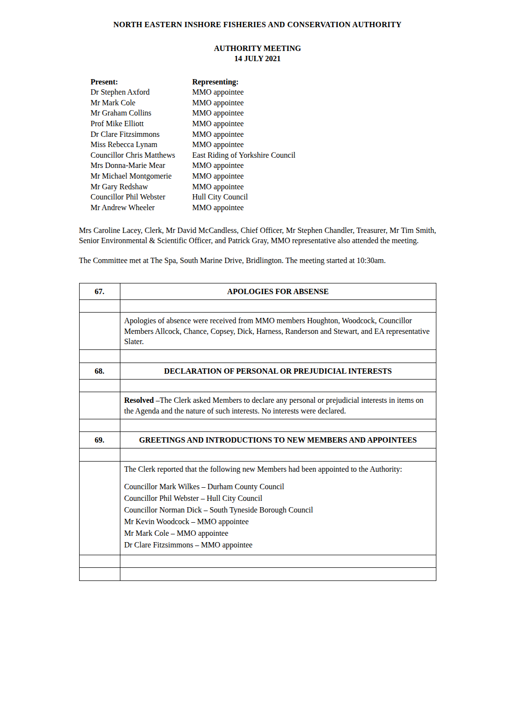NORTH EASTERN INSHORE FISHERIES AND CONSERVATION AUTHORITY
AUTHORITY MEETING
14 JULY 2021
| Present: | Representing: |
| Dr Stephen Axford | MMO appointee |
| Mr Mark Cole | MMO appointee |
| Mr Graham Collins | MMO appointee |
| Prof Mike Elliott | MMO appointee |
| Dr Clare Fitzsimmons | MMO appointee |
| Miss Rebecca Lynam | MMO appointee |
| Councillor Chris Matthews | East Riding of Yorkshire Council |
| Mrs Donna-Marie Mear | MMO appointee |
| Mr Michael Montgomerie | MMO appointee |
| Mr Gary Redshaw | MMO appointee |
| Councillor Phil Webster | Hull City Council |
| Mr Andrew Wheeler | MMO appointee |
Mrs Caroline Lacey, Clerk, Mr David McCandless, Chief Officer, Mr Stephen Chandler, Treasurer, Mr Tim Smith, Senior Environmental & Scientific Officer, and Patrick Gray, MMO representative also attended the meeting.
The Committee met at The Spa, South Marine Drive, Bridlington. The meeting started at 10:30am.
| 67. | APOLOGIES FOR ABSENSE |
| | Apologies of absence were received from MMO members Houghton, Woodcock, Councillor Members Allcock, Chance, Copsey, Dick, Harness, Randerson and Stewart, and EA representative Slater. |
| 68. | DECLARATION OF PERSONAL OR PREJUDICIAL INTERESTS |
| | Resolved –The Clerk asked Members to declare any personal or prejudicial interests in items on the Agenda and the nature of such interests. No interests were declared. |
| 69. | GREETINGS AND INTRODUCTIONS TO NEW MEMBERS AND APPOINTEES |
| | The Clerk reported that the following new Members had been appointed to the Authority: Councillor Mark Wilkes – Durham County Council Councillor Phil Webster – Hull City Council Councillor Norman Dick – South Tyneside Borough Council Mr Kevin Woodcock – MMO appointee Mr Mark Cole – MMO appointee Dr Clare Fitzsimmons – MMO appointee |